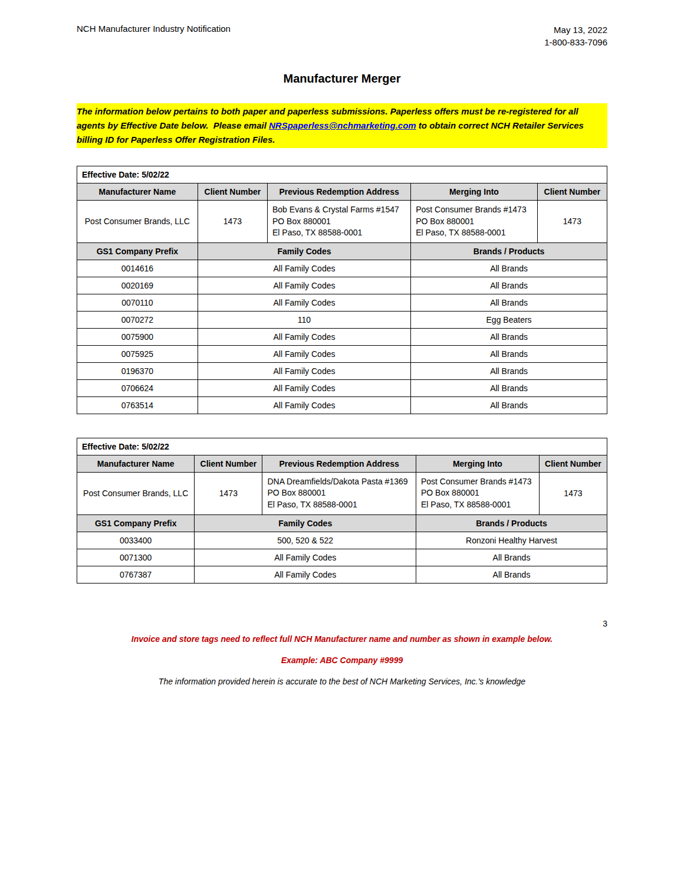NCH Manufacturer Industry Notification
May 13, 2022
1-800-833-7096
Manufacturer Merger
The information below pertains to both paper and paperless submissions. Paperless offers must be re-registered for all agents by Effective Date below. Please email NRSpaperless@nchmarketing.com to obtain correct NCH Retailer Services billing ID for Paperless Offer Registration Files.
| Effective Date: 5/02/22 |
| Manufacturer Name | Client Number | Previous Redemption Address | Merging Into | Client Number |
| Post Consumer Brands, LLC | 1473 | Bob Evans & Crystal Farms #1547 PO Box 880001 El Paso, TX 88588-0001 | Post Consumer Brands #1473 PO Box 880001 El Paso, TX 88588-0001 | 1473 |
| GS1 Company Prefix | Family Codes | Brands / Products |
| 0014616 | All Family Codes | All Brands |
| 0020169 | All Family Codes | All Brands |
| 0070110 | All Family Codes | All Brands |
| 0070272 | 110 | Egg Beaters |
| 0075900 | All Family Codes | All Brands |
| 0075925 | All Family Codes | All Brands |
| 0196370 | All Family Codes | All Brands |
| 0706624 | All Family Codes | All Brands |
| 0763514 | All Family Codes | All Brands |
| Effective Date: 5/02/22 |
| Manufacturer Name | Client Number | Previous Redemption Address | Merging Into | Client Number |
| Post Consumer Brands, LLC | 1473 | DNA Dreamfields/Dakota Pasta #1369 PO Box 880001 El Paso, TX 88588-0001 | Post Consumer Brands #1473 PO Box 880001 El Paso, TX 88588-0001 | 1473 |
| GS1 Company Prefix | Family Codes | Brands / Products |
| 0033400 | 500, 520 & 522 | Ronzoni Healthy Harvest |
| 0071300 | All Family Codes | All Brands |
| 0767387 | All Family Codes | All Brands |
3
Invoice and store tags need to reflect full NCH Manufacturer name and number as shown in example below.
Example: ABC Company #9999
The information provided herein is accurate to the best of NCH Marketing Services, Inc.’s knowledge